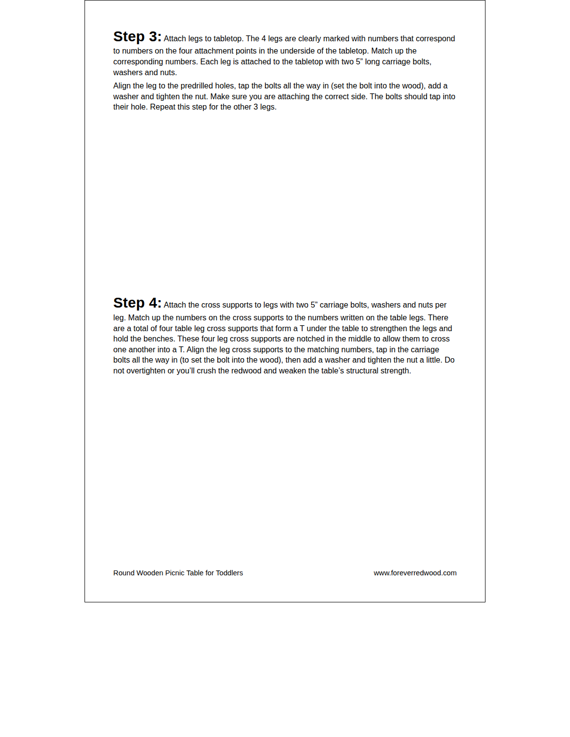Step 3: Attach legs to tabletop. The 4 legs are clearly marked with numbers that correspond to numbers on the four attachment points in the underside of the tabletop. Match up the corresponding numbers. Each leg is attached to the tabletop with two 5” long carriage bolts, washers and nuts.
Align the leg to the predrilled holes, tap the bolts all the way in (set the bolt into the wood), add a washer and tighten the nut. Make sure you are attaching the correct side. The bolts should tap into their hole. Repeat this step for the other 3 legs.
Step 4: Attach the cross supports to legs with two 5” carriage bolts, washers and nuts per leg. Match up the numbers on the cross supports to the numbers written on the table legs. There are a total of four table leg cross supports that form a T under the table to strengthen the legs and hold the benches. These four leg cross supports are notched in the middle to allow them to cross one another into a T. Align the leg cross supports to the matching numbers, tap in the carriage bolts all the way in (to set the bolt into the wood), then add a washer and tighten the nut a little. Do not overtighten or you’ll crush the redwood and weaken the table’s structural strength.
Round Wooden Picnic Table for Toddlers www.foreverredwood.com